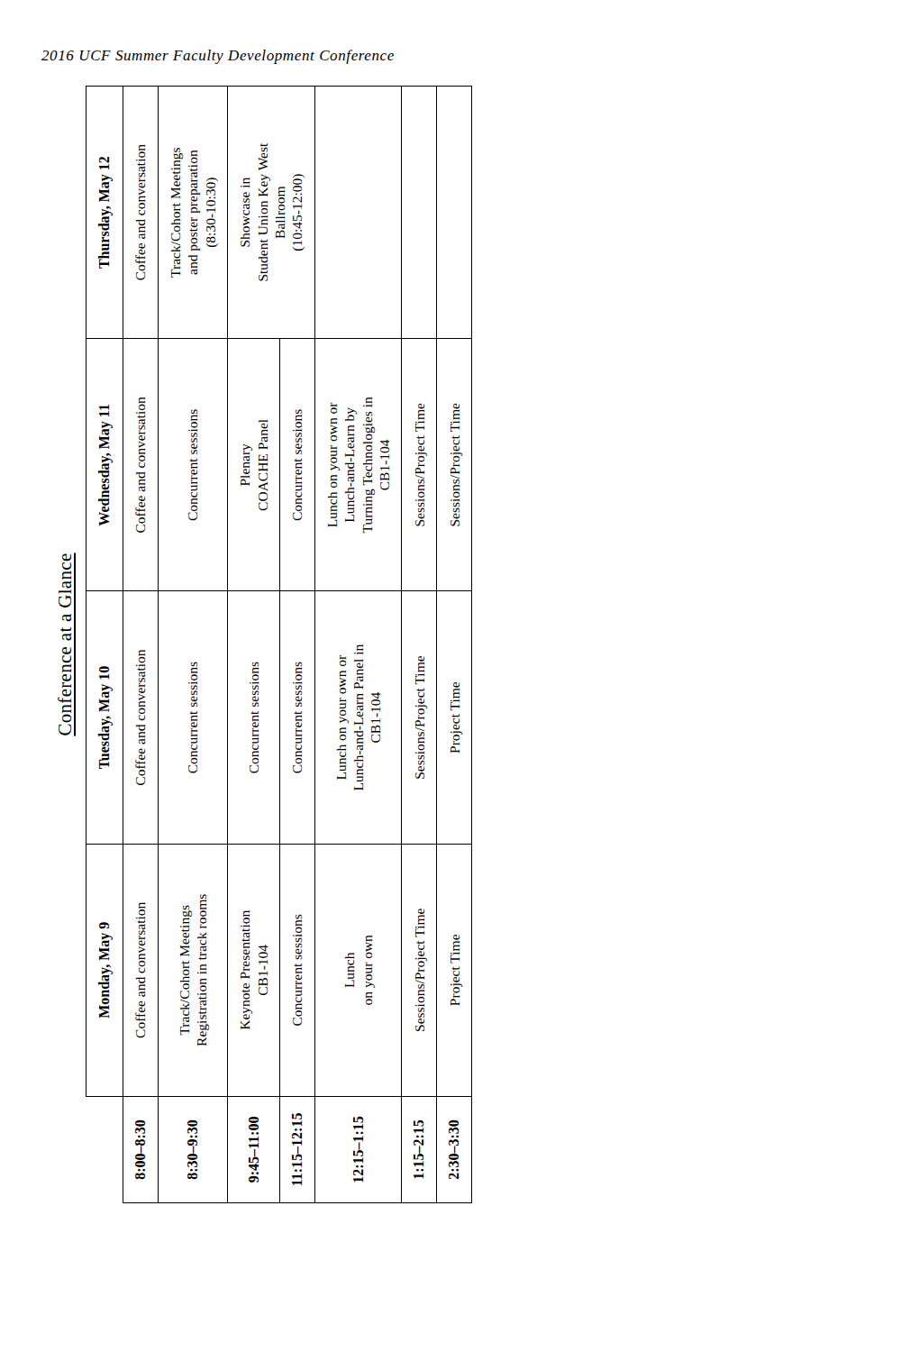2016 UCF Summer Faculty Development Conference
Conference at a Glance
| | Monday, May 9 | Tuesday, May 10 | Wednesday, May 11 | Thursday, May 12 |
| --- | --- | --- | --- | --- |
| 8:00–8:30 | Coffee and conversation | Coffee and conversation | Coffee and conversation | Coffee and conversation |
| 8:30–9:30 | Track/Cohort Meetings Registration in track rooms | Concurrent sessions | Concurrent sessions | Track/Cohort Meetings and poster preparation (8:30-10:30) |
| 9:45–11:00 | Keynote Presentation CB1-104 | Concurrent sessions | Plenary COACHE Panel | Showcase in Student Union Key West Ballroom (10:45-12:00) |
| 11:15–12:15 | Concurrent sessions | Concurrent sessions | Concurrent sessions |
| 12:15–1:15 | Lunch on your own | Lunch on your own or Lunch-and-Learn Panel in CB1-104 | Lunch on your own or Lunch-and-Learn by Turning Technologies in CB1-104 | |
| 1:15–2:15 | Sessions/Project Time | Sessions/Project Time | Sessions/Project Time | |
| 2:30–3:30 | Project Time | Project Time | Sessions/Project Time | |